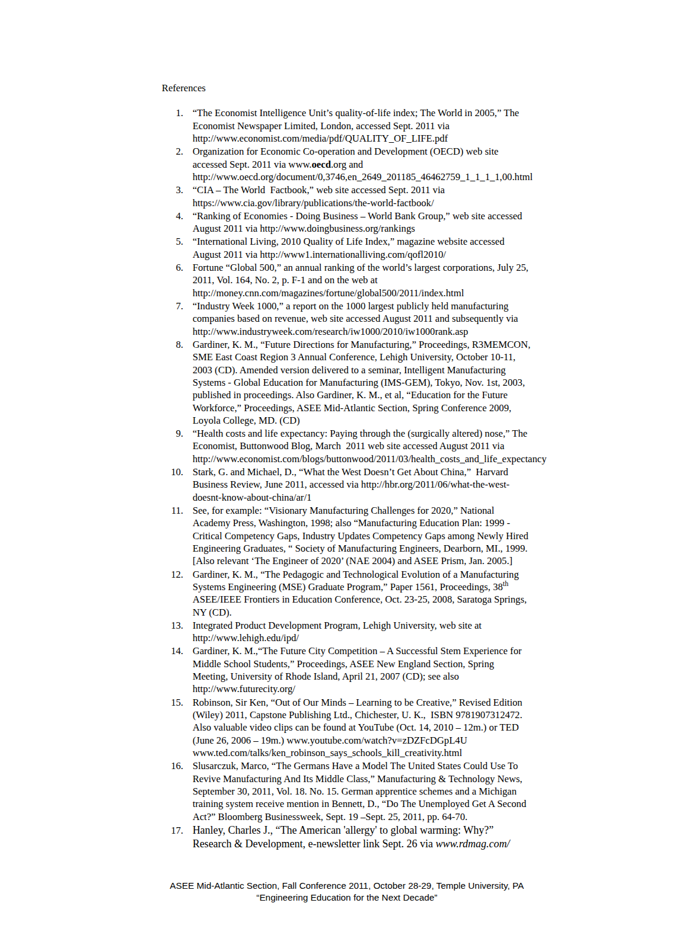References
“The Economist Intelligence Unit’s quality-of-life index; The World in 2005,” The Economist Newspaper Limited, London, accessed Sept. 2011 via http://www.economist.com/media/pdf/QUALITY_OF_LIFE.pdf
Organization for Economic Co-operation and Development (OECD) web site accessed Sept. 2011 via www.oecd.org and http://www.oecd.org/document/0,3746,en_2649_201185_46462759_1_1_1_1,00.html
“CIA – The World Factbook,” web site accessed Sept. 2011 via https://www.cia.gov/library/publications/the-world-factbook/
“Ranking of Economies - Doing Business – World Bank Group,” web site accessed August 2011 via http://www.doingbusiness.org/rankings
“International Living, 2010 Quality of Life Index,” magazine website accessed August 2011 via http://www1.internationalliving.com/qofl2010/
Fortune “Global 500,” an annual ranking of the world’s largest corporations, July 25, 2011, Vol. 164, No. 2, p. F-1 and on the web at http://money.cnn.com/magazines/fortune/global500/2011/index.html
“Industry Week 1000,” a report on the 1000 largest publicly held manufacturing companies based on revenue, web site accessed August 2011 and subsequently via http://www.industryweek.com/research/iw1000/2010/iw1000rank.asp
Gardiner, K. M., “Future Directions for Manufacturing,” Proceedings, R3MEMCON, SME East Coast Region 3 Annual Conference, Lehigh University, October 10-11, 2003 (CD). Amended version delivered to a seminar, Intelligent Manufacturing Systems - Global Education for Manufacturing (IMS-GEM), Tokyo, Nov. 1st, 2003, published in proceedings. Also Gardiner, K. M., et al, “Education for the Future Workforce,” Proceedings, ASEE Mid-Atlantic Section, Spring Conference 2009, Loyola College, MD. (CD)
“Health costs and life expectancy: Paying through the (surgically altered) nose,” The Economist, Buttonwood Blog, March 2011 web site accessed August 2011 via http://www.economist.com/blogs/buttonwood/2011/03/health_costs_and_life_expectancy
Stark, G. and Michael, D., “What the West Doesn’t Get About China,” Harvard Business Review, June 2011, accessed via http://hbr.org/2011/06/what-the-west-doesnt-know-about-china/ar/1
See, for example: “Visionary Manufacturing Challenges for 2020,” National Academy Press, Washington, 1998; also “Manufacturing Education Plan: 1999 - Critical Competency Gaps, Industry Updates Competency Gaps among Newly Hired Engineering Graduates, “ Society of Manufacturing Engineers, Dearborn, MI., 1999. [Also relevant ‘The Engineer of 2020’ (NAE 2004) and ASEE Prism, Jan. 2005.]
Gardiner, K. M., “The Pedagogic and Technological Evolution of a Manufacturing Systems Engineering (MSE) Graduate Program,” Paper 1561, Proceedings, 38th ASEE/IEEE Frontiers in Education Conference, Oct. 23-25, 2008, Saratoga Springs, NY (CD).
Integrated Product Development Program, Lehigh University, web site at http://www.lehigh.edu/ipd/
Gardiner, K. M.,“The Future City Competition – A Successful Stem Experience for Middle School Students,” Proceedings, ASEE New England Section, Spring Meeting, University of Rhode Island, April 21, 2007 (CD); see also http://www.futurecity.org/
Robinson, Sir Ken, “Out of Our Minds – Learning to be Creative,” Revised Edition (Wiley) 2011, Capstone Publishing Ltd., Chichester, U. K., ISBN 9781907312472. Also valuable video clips can be found at YouTube (Oct. 14, 2010 – 12m.) or TED (June 26, 2006 – 19m.) www.youtube.com/watch?v=zDZFcDGpL4U www.ted.com/talks/ken_robinson_says_schools_kill_creativity.html
Slusarczuk, Marco, “The Germans Have a Model The United States Could Use To Revive Manufacturing And Its Middle Class,” Manufacturing & Technology News, September 30, 2011, Vol. 18. No. 15. German apprentice schemes and a Michigan training system receive mention in Bennett, D., “Do The Unemployed Get A Second Act?” Bloomberg Businessweek, Sept. 19 –Sept. 25, 2011, pp. 64-70.
Hanley, Charles J., “The American 'allergy' to global warming: Why?” Research & Development, e-newsletter link Sept. 26 via www.rdmag.com/
ASEE Mid-Atlantic Section, Fall Conference 2011, October 28-29, Temple University, PA
“Engineering Education for the Next Decade”